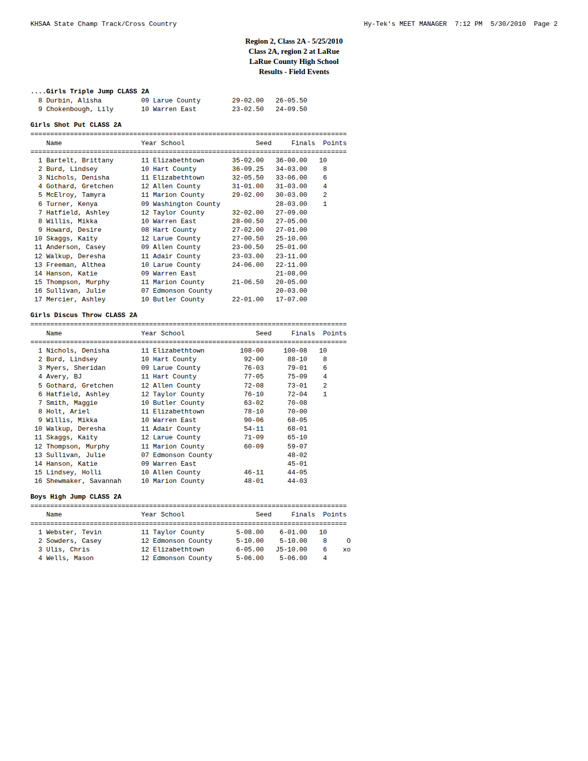KHSAA State Champ Track/Cross Country Hy-Tek's MEET MANAGER 7:12 PM 5/30/2010 Page 2
Region 2, Class 2A - 5/25/2010
Class 2A, region 2 at LaRue
LaRue County High School
Results - Field Events
....Girls Triple Jump CLASS 2A
  8 Durbin, Alisha          09 Larue County        29-02.00   26-05.50
  9 Chokenbough, Lily       10 Warren East         23-02.50   24-09.50
Girls Shot Put CLASS 2A
================================================================================
    Name                    Year School                  Seed     Finals  Points
================================================================================
  1 Bartelt, Brittany       11 Elizabethtown       35-02.00   36-00.00   10
  2 Burd, Lindsey           10 Hart County         36-09.25   34-03.00    8
  3 Nichols, Denisha        11 Elizabethtown       32-05.50   33-06.00    6
  4 Gothard, Gretchen       12 Allen County        31-01.00   31-03.00    4
  5 McElroy, Tamyra         11 Marion County       29-02.00   30-03.00    2
  6 Turner, Kenya           09 Washington County              28-03.00    1
  7 Hatfield, Ashley        12 Taylor County       32-02.00   27-09.00
  8 Willis, Mikka           10 Warren East         28-00.50   27-05.00
  9 Howard, Desire          08 Hart County         27-02.00   27-01.00
 10 Skaggs, Kaity           12 Larue County        27-00.50   25-10.00
 11 Anderson, Casey         09 Allen County        23-00.50   25-01.00
 12 Walkup, Deresha         11 Adair County        23-03.00   23-11.00
 13 Freeman, Althea         10 Larue County        24-06.00   22-11.00
 14 Hanson, Katie           09 Warren East                    21-08.00
 15 Thompson, Murphy        11 Marion County       21-06.50   20-05.00
 16 Sullivan, Julie         07 Edmonson County                20-03.00
 17 Mercier, Ashley         10 Butler County       22-01.00   17-07.00
Girls Discus Throw CLASS 2A
================================================================================
    Name                    Year School                  Seed     Finals  Points
================================================================================
  1 Nichols, Denisha        11 Elizabethtown         108-00     100-08   10
  2 Burd, Lindsey           10 Hart County            92-00      88-10    8
  3 Myers, Sheridan         09 Larue County           76-03      79-01    6
  4 Avery, BJ               11 Hart County            77-05      75-09    4
  5 Gothard, Gretchen       12 Allen County           72-08      73-01    2
  6 Hatfield, Ashley        12 Taylor County          76-10      72-04    1
  7 Smith, Maggie           10 Butler County          63-02      70-08
  8 Holt, Ariel             11 Elizabethtown          78-10      70-00
  9 Willis, Mikka           10 Warren East            90-06      68-05
 10 Walkup, Deresha         11 Adair County           54-11      68-01
 11 Skaggs, Kaity           12 Larue County           71-09      65-10
 12 Thompson, Murphy        11 Marion County          60-09      59-07
 13 Sullivan, Julie         07 Edmonson County                   48-02
 14 Hanson, Katie           09 Warren East                       45-01
 15 Lindsey, Holli          10 Allen County           46-11      44-05
 16 Shewmaker, Savannah     10 Marion County          48-01      44-03
Boys High Jump CLASS 2A
================================================================================
    Name                    Year School                  Seed     Finals  Points
================================================================================
  1 Webster, Tevin          11 Taylor County        5-08.00    6-01.00   10
  2 Sowders, Casey          12 Edmonson County      5-10.00    5-10.00    8     O
  3 Ulis, Chris             12 Elizabethtown        6-05.00   J5-10.00    6    xo
  4 Wells, Mason            12 Edmonson County      5-06.00    5-06.00    4